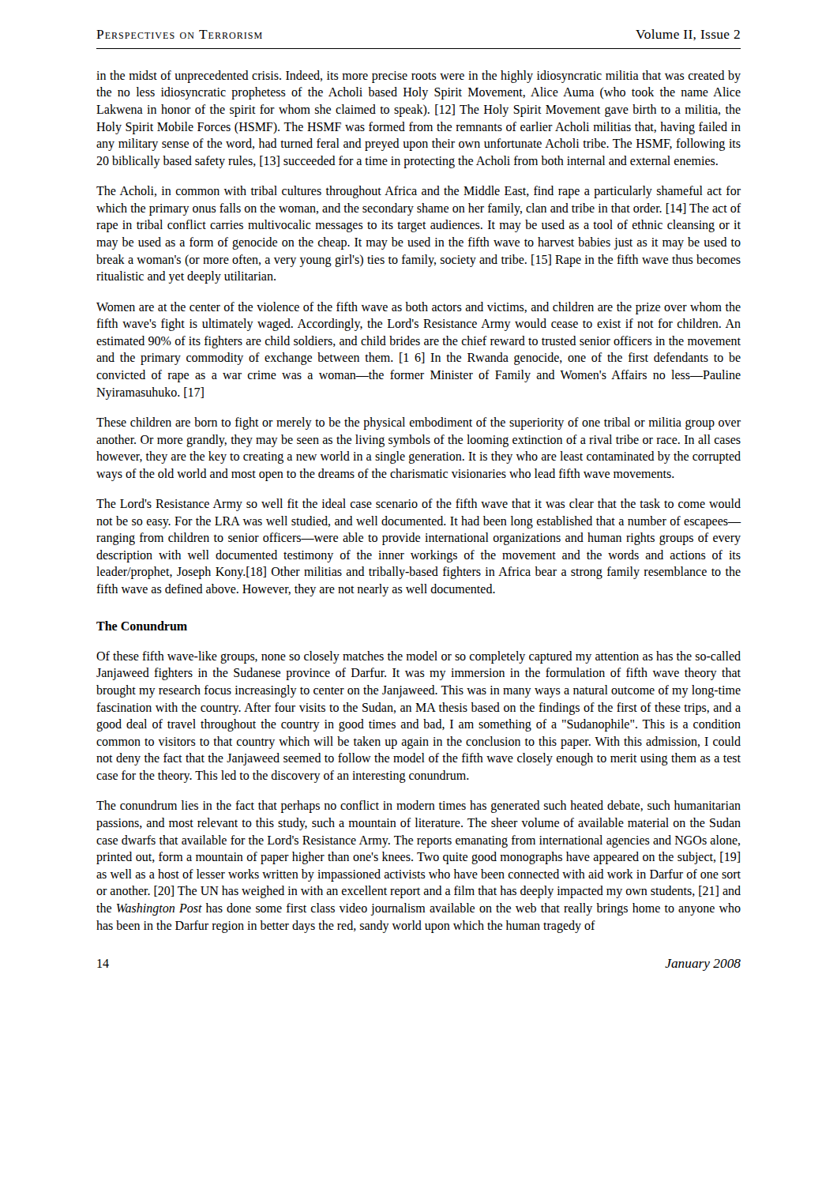Perspectives on Terrorism Volume II, Issue 2
in the midst of unprecedented crisis. Indeed, its more precise roots were in the highly idiosyncratic militia that was created by the no less idiosyncratic prophetess of the Acholi based Holy Spirit Movement, Alice Auma (who took the name Alice Lakwena in honor of the spirit for whom she claimed to speak). [12] The Holy Spirit Movement gave birth to a militia, the Holy Spirit Mobile Forces (HSMF). The HSMF was formed from the remnants of earlier Acholi militias that, having failed in any military sense of the word, had turned feral and preyed upon their own unfortunate Acholi tribe. The HSMF, following its 20 biblically based safety rules, [13] succeeded for a time in protecting the Acholi from both internal and external enemies.
The Acholi, in common with tribal cultures throughout Africa and the Middle East, find rape a particularly shameful act for which the primary onus falls on the woman, and the secondary shame on her family, clan and tribe in that order. [14] The act of rape in tribal conflict carries multivocalic messages to its target audiences. It may be used as a tool of ethnic cleansing or it may be used as a form of genocide on the cheap. It may be used in the fifth wave to harvest babies just as it may be used to break a woman's (or more often, a very young girl's) ties to family, society and tribe. [15] Rape in the fifth wave thus becomes ritualistic and yet deeply utilitarian.
Women are at the center of the violence of the fifth wave as both actors and victims, and children are the prize over whom the fifth wave's fight is ultimately waged. Accordingly, the Lord's Resistance Army would cease to exist if not for children. An estimated 90% of its fighters are child soldiers, and child brides are the chief reward to trusted senior officers in the movement and the primary commodity of exchange between them. [1 6] In the Rwanda genocide, one of the first defendants to be convicted of rape as a war crime was a woman—the former Minister of Family and Women's Affairs no less—Pauline Nyiramasuhuko. [17]
These children are born to fight or merely to be the physical embodiment of the superiority of one tribal or militia group over another. Or more grandly, they may be seen as the living symbols of the looming extinction of a rival tribe or race. In all cases however, they are the key to creating a new world in a single generation. It is they who are least contaminated by the corrupted ways of the old world and most open to the dreams of the charismatic visionaries who lead fifth wave movements.
The Lord's Resistance Army so well fit the ideal case scenario of the fifth wave that it was clear that the task to come would not be so easy. For the LRA was well studied, and well documented. It had been long established that a number of escapees—ranging from children to senior officers—were able to provide international organizations and human rights groups of every description with well documented testimony of the inner workings of the movement and the words and actions of its leader/prophet, Joseph Kony.[18] Other militias and tribally-based fighters in Africa bear a strong family resemblance to the fifth wave as defined above. However, they are not nearly as well documented.
The Conundrum
Of these fifth wave-like groups, none so closely matches the model or so completely captured my attention as has the so-called Janjaweed fighters in the Sudanese province of Darfur. It was my immersion in the formulation of fifth wave theory that brought my research focus increasingly to center on the Janjaweed. This was in many ways a natural outcome of my long-time fascination with the country. After four visits to the Sudan, an MA thesis based on the findings of the first of these trips, and a good deal of travel throughout the country in good times and bad, I am something of a "Sudanophile". This is a condition common to visitors to that country which will be taken up again in the conclusion to this paper. With this admission, I could not deny the fact that the Janjaweed seemed to follow the model of the fifth wave closely enough to merit using them as a test case for the theory. This led to the discovery of an interesting conundrum.
The conundrum lies in the fact that perhaps no conflict in modern times has generated such heated debate, such humanitarian passions, and most relevant to this study, such a mountain of literature. The sheer volume of available material on the Sudan case dwarfs that available for the Lord's Resistance Army. The reports emanating from international agencies and NGOs alone, printed out, form a mountain of paper higher than one's knees. Two quite good monographs have appeared on the subject, [19] as well as a host of lesser works written by impassioned activists who have been connected with aid work in Darfur of one sort or another. [20] The UN has weighed in with an excellent report and a film that has deeply impacted my own students, [21] and the Washington Post has done some first class video journalism available on the web that really brings home to anyone who has been in the Darfur region in better days the red, sandy world upon which the human tragedy of
14 January 2008